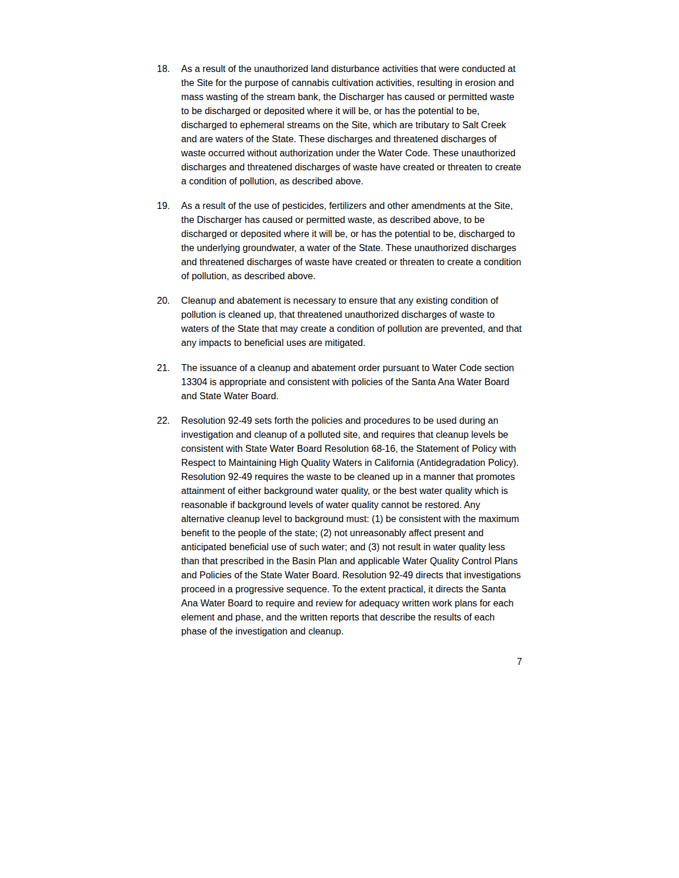18. As a result of the unauthorized land disturbance activities that were conducted at the Site for the purpose of cannabis cultivation activities, resulting in erosion and mass wasting of the stream bank, the Discharger has caused or permitted waste to be discharged or deposited where it will be, or has the potential to be, discharged to ephemeral streams on the Site, which are tributary to Salt Creek and are waters of the State. These discharges and threatened discharges of waste occurred without authorization under the Water Code. These unauthorized discharges and threatened discharges of waste have created or threaten to create a condition of pollution, as described above.
19. As a result of the use of pesticides, fertilizers and other amendments at the Site, the Discharger has caused or permitted waste, as described above, to be discharged or deposited where it will be, or has the potential to be, discharged to the underlying groundwater, a water of the State. These unauthorized discharges and threatened discharges of waste have created or threaten to create a condition of pollution, as described above.
20. Cleanup and abatement is necessary to ensure that any existing condition of pollution is cleaned up, that threatened unauthorized discharges of waste to waters of the State that may create a condition of pollution are prevented, and that any impacts to beneficial uses are mitigated.
21. The issuance of a cleanup and abatement order pursuant to Water Code section 13304 is appropriate and consistent with policies of the Santa Ana Water Board and State Water Board.
22. Resolution 92-49 sets forth the policies and procedures to be used during an investigation and cleanup of a polluted site, and requires that cleanup levels be consistent with State Water Board Resolution 68-16, the Statement of Policy with Respect to Maintaining High Quality Waters in California (Antidegradation Policy). Resolution 92-49 requires the waste to be cleaned up in a manner that promotes attainment of either background water quality, or the best water quality which is reasonable if background levels of water quality cannot be restored. Any alternative cleanup level to background must: (1) be consistent with the maximum benefit to the people of the state; (2) not unreasonably affect present and anticipated beneficial use of such water; and (3) not result in water quality less than that prescribed in the Basin Plan and applicable Water Quality Control Plans and Policies of the State Water Board. Resolution 92-49 directs that investigations proceed in a progressive sequence. To the extent practical, it directs the Santa Ana Water Board to require and review for adequacy written work plans for each element and phase, and the written reports that describe the results of each phase of the investigation and cleanup.
7